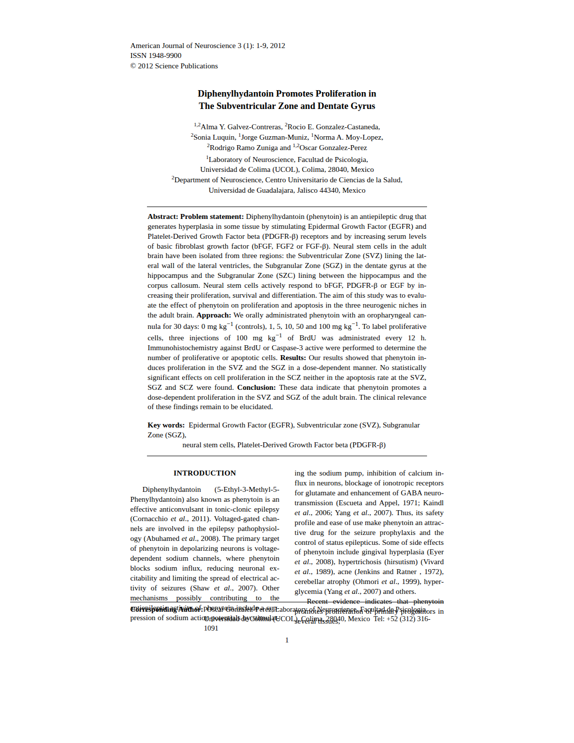American Journal of Neuroscience 3 (1): 1-9, 2012
ISSN 1948-9900
© 2012 Science Publications
Diphenylhydantoin Promotes Proliferation in
The Subventricular Zone and Dentate Gyrus
1,2Alma Y. Galvez-Contreras, 2Rocio E. Gonzalez-Castaneda,
2Sonia Luquin, 1Jorge Guzman-Muniz, 1Norma A. Moy-Lopez,
2Rodrigo Ramo Zuniga and 1,2Oscar Gonzalez-Perez
1Laboratory of Neuroscience, Facultad de Psicologia,
Universidad de Colima (UCOL), Colima, 28040, Mexico
2Department of Neuroscience, Centro Universitario de Ciencias de la Salud,
Universidad de Guadalajara, Jalisco 44340, Mexico
Abstract: Problem statement: Diphenylhydantoin (phenytoin) is an antiepileptic drug that generates hyperplasia in some tissue by stimulating Epidermal Growth Factor (EGFR) and Platelet-Derived Growth Factor beta (PDGFR-β) receptors and by increasing serum levels of basic fibroblast growth factor (bFGF, FGF2 or FGF-β). Neural stem cells in the adult brain have been isolated from three regions: the Subventricular Zone (SVZ) lining the lateral wall of the lateral ventricles, the Subgranular Zone (SGZ) in the dentate gyrus at the hippocampus and the Subgranular Zone (SZC) lining between the hippocampus and the corpus callosum. Neural stem cells actively respond to bFGF, PDGFR-β or EGF by increasing their proliferation, survival and differentiation. The aim of this study was to evaluate the effect of phenytoin on proliferation and apoptosis in the three neurogenic niches in the adult brain. Approach: We orally administrated phenytoin with an oropharyngeal cannula for 30 days: 0 mg kg−1 (controls), 1, 5, 10, 50 and 100 mg kg−1. To label proliferative cells, three injections of 100 mg kg−1 of BrdU was administrated every 12 h. Immunohistochemistry against BrdU or Caspase-3 active were performed to determine the number of proliferative or apoptotic cells. Results: Our results showed that phenytoin induces proliferation in the SVZ and the SGZ in a dose-dependent manner. No statistically significant effects on cell proliferation in the SCZ neither in the apoptosis rate at the SVZ, SGZ and SCZ were found. Conclusion: These data indicate that phenytoin promotes a dose-dependent proliferation in the SVZ and SGZ of the adult brain. The clinical relevance of these findings remain to be elucidated.
Key words: Epidermal Growth Factor (EGFR), Subventricular zone (SVZ), Subgranular Zone (SGZ), neural stem cells, Platelet-Derived Growth Factor beta (PDGFR-β)
INTRODUCTION
Diphenylhydantoin (5-Ethyl-3-Methyl-5-Phenylhydantoin) also known as phenytoin is an effective anticonvulsant in tonic-clonic epilepsy (Cornacchio et al., 2011). Voltaged-gated channels are involved in the epilepsy pathophysiology (Abuhamed et al., 2008). The primary target of phenytoin in depolarizing neurons is voltage-dependent sodium channels, where phenytoin blocks sodium influx, reducing neuronal excitability and limiting the spread of electrical activity of seizures (Shaw et al., 2007). Other mechanisms possibly contributing to the antiepileptic activity of phenytoin include a suppression of sodium action potentials by stimulating the sodium pump, inhibition of calcium influx in neurons, blockage of ionotropic receptors for glutamate and enhancement of GABA neurotransmission (Escueta and Appel, 1971; Kaindl et al., 2006; Yang et al., 2007). Thus, its safety profile and ease of use make phenytoin an attractive drug for the seizure prophylaxis and the control of status epilepticus. Some of side effects of phenytoin include gingival hyperplasia (Eyer et al., 2008), hypertrichosis (hirsutism) (Vivard et al., 1989), acne (Jenkins and Ratner , 1972), cerebellar atrophy (Ohmori et al., 1999), hyperglycemia (Yang et al., 2007) and others.
Recent evidence indicates that phenytoin promotes proliferation of primary progenitors in several tissues,
Corresponding Author: Oscar Gonzalez-Perez, Laboratory of Neuroscience, Facultad de Psicologia, Universidad de Colima (UCOL), Colima, 28040, Mexico Tel: +52 (312) 316-1091
1